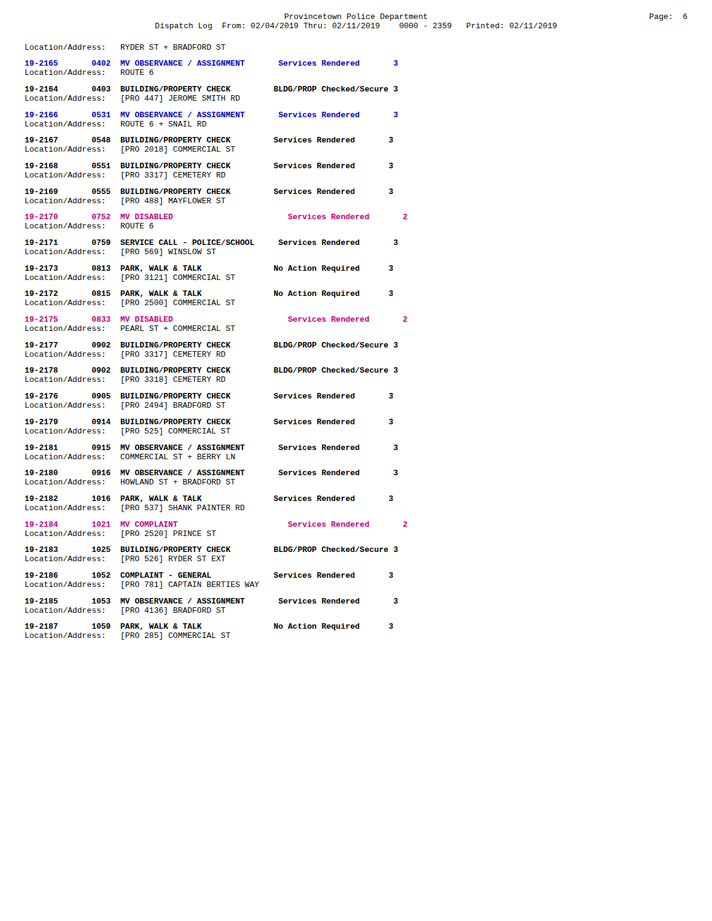Provincetown Police Department
Page: 6
Dispatch Log From: 02/04/2019 Thru: 02/11/2019 0000 - 2359 Printed: 02/11/2019
Location/Address: RYDER ST + BRADFORD ST
19-2165 0402 MV OBSERVANCE / ASSIGNMENT Services Rendered 3 Location/Address: ROUTE 6
19-2164 0403 BUILDING/PROPERTY CHECK BLDG/PROP Checked/Secure 3 Location/Address: [PRO 447] JEROME SMITH RD
19-2166 0531 MV OBSERVANCE / ASSIGNMENT Services Rendered 3 Location/Address: ROUTE 6 + SNAIL RD
19-2167 0548 BUILDING/PROPERTY CHECK Services Rendered 3 Location/Address: [PRO 2018] COMMERCIAL ST
19-2168 0551 BUILDING/PROPERTY CHECK Services Rendered 3 Location/Address: [PRO 3317] CEMETERY RD
19-2169 0555 BUILDING/PROPERTY CHECK Services Rendered 3 Location/Address: [PRO 488] MAYFLOWER ST
19-2170 0752 MV DISABLED Services Rendered 2 Location/Address: ROUTE 6
19-2171 0759 SERVICE CALL - POLICE/SCHOOL Services Rendered 3 Location/Address: [PRO 569] WINSLOW ST
19-2173 0813 PARK, WALK & TALK No Action Required 3 Location/Address: [PRO 3121] COMMERCIAL ST
19-2172 0815 PARK, WALK & TALK No Action Required 3 Location/Address: [PRO 2500] COMMERCIAL ST
19-2175 0833 MV DISABLED Services Rendered 2 Location/Address: PEARL ST + COMMERCIAL ST
19-2177 0902 BUILDING/PROPERTY CHECK BLDG/PROP Checked/Secure 3 Location/Address: [PRO 3317] CEMETERY RD
19-2178 0902 BUILDING/PROPERTY CHECK BLDG/PROP Checked/Secure 3 Location/Address: [PRO 3318] CEMETERY RD
19-2176 0905 BUILDING/PROPERTY CHECK Services Rendered 3 Location/Address: [PRO 2494] BRADFORD ST
19-2179 0914 BUILDING/PROPERTY CHECK Services Rendered 3 Location/Address: [PRO 525] COMMERCIAL ST
19-2181 0915 MV OBSERVANCE / ASSIGNMENT Services Rendered 3 Location/Address: COMMERCIAL ST + BERRY LN
19-2180 0916 MV OBSERVANCE / ASSIGNMENT Services Rendered 3 Location/Address: HOWLAND ST + BRADFORD ST
19-2182 1016 PARK, WALK & TALK Services Rendered 3 Location/Address: [PRO 537] SHANK PAINTER RD
19-2184 1021 MV COMPLAINT Services Rendered 2 Location/Address: [PRO 2520] PRINCE ST
19-2183 1025 BUILDING/PROPERTY CHECK BLDG/PROP Checked/Secure 3 Location/Address: [PRO 526] RYDER ST EXT
19-2186 1052 COMPLAINT - GENERAL Services Rendered 3 Location/Address: [PRO 781] CAPTAIN BERTIES WAY
19-2185 1053 MV OBSERVANCE / ASSIGNMENT Services Rendered 3 Location/Address: [PRO 4136] BRADFORD ST
19-2187 1059 PARK, WALK & TALK No Action Required 3 Location/Address: [PRO 285] COMMERCIAL ST